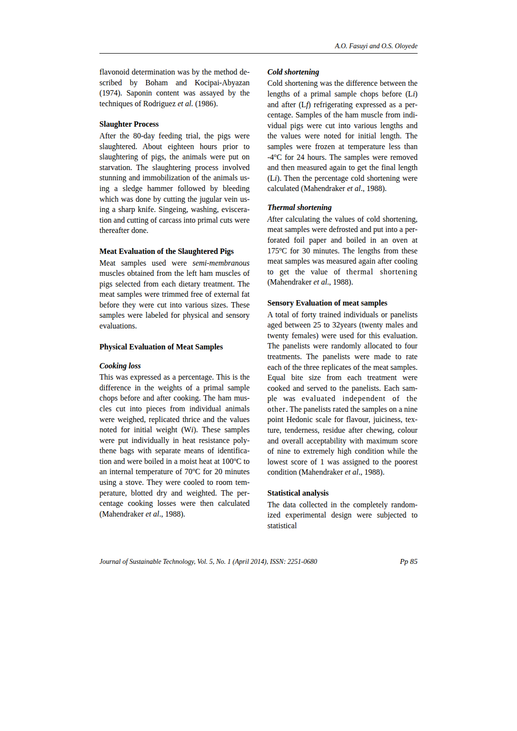A.O. Fasuyi and O.S. Oloyede
flavonoid determination was by the method described by Boham and Kocipai-Abyazan (1974). Saponin content was assayed by the techniques of Rodriguez et al. (1986).
Slaughter Process
After the 80-day feeding trial, the pigs were slaughtered. About eighteen hours prior to slaughtering of pigs, the animals were put on starvation. The slaughtering process involved stunning and immobilization of the animals using a sledge hammer followed by bleeding which was done by cutting the jugular vein using a sharp knife. Singeing, washing, evisceration and cutting of carcass into primal cuts were thereafter done.
Meat Evaluation of the Slaughtered Pigs
Meat samples used were semi-membranous muscles obtained from the left ham muscles of pigs selected from each dietary treatment. The meat samples were trimmed free of external fat before they were cut into various sizes. These samples were labeled for physical and sensory evaluations.
Physical Evaluation of Meat Samples
Cooking loss
This was expressed as a percentage. This is the difference in the weights of a primal sample chops before and after cooking. The ham muscles cut into pieces from individual animals were weighed, replicated thrice and the values noted for initial weight (Wi). These samples were put individually in heat resistance polythene bags with separate means of identification and were boiled in a moist heat at 100oC to an internal temperature of 70oC for 20 minutes using a stove. They were cooled to room temperature, blotted dry and weighted. The percentage cooking losses were then calculated (Mahendraker et al., 1988).
Cold shortening
Cold shortening was the difference between the lengths of a primal sample chops before (Li) and after (Lf) refrigerating expressed as a percentage. Samples of the ham muscle from individual pigs were cut into various lengths and the values were noted for initial length. The samples were frozen at temperature less than -4oC for 24 hours. The samples were removed and then measured again to get the final length (Li). Then the percentage cold shortening were calculated (Mahendraker et al., 1988).
Thermal shortening
After calculating the values of cold shortening, meat samples were defrosted and put into a perforated foil paper and boiled in an oven at 175oC for 30 minutes. The lengths from these meat samples was measured again after cooling to get the value of thermal shortening (Mahendraker et al., 1988).
Sensory Evaluation of meat samples
A total of forty trained individuals or panelists aged between 25 to 32years (twenty males and twenty females) were used for this evaluation. The panelists were randomly allocated to four treatments. The panelists were made to rate each of the three replicates of the meat samples. Equal bite size from each treatment were cooked and served to the panelists. Each sample was evaluated independent of the other. The panelists rated the samples on a nine point Hedonic scale for flavour, juiciness, texture, tenderness, residue after chewing, colour and overall acceptability with maximum score of nine to extremely high condition while the lowest score of 1 was assigned to the poorest condition (Mahendraker et al., 1988).
Statistical analysis
The data collected in the completely randomized experimental design were subjected to statistical
Journal of Sustainable Technology, Vol. 5, No. 1 (April 2014), ISSN: 2251-0680
Pp 85